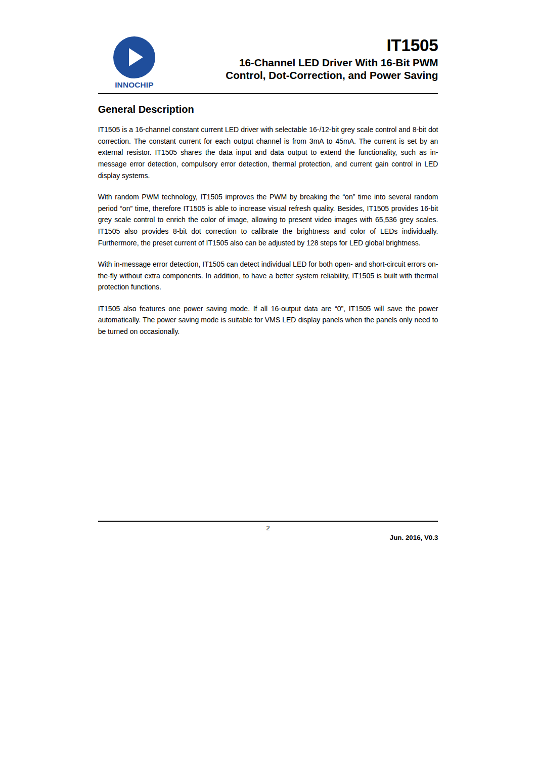INNOCHIP
IT1505
16-Channel LED Driver With 16-Bit PWM
Control, Dot-Correction, and Power Saving
General Description
IT1505 is a 16-channel constant current LED driver with selectable 16-/12-bit grey scale control and 8-bit dot correction. The constant current for each output channel is from 3mA to 45mA. The current is set by an external resistor. IT1505 shares the data input and data output to extend the functionality, such as in-message error detection, compulsory error detection, thermal protection, and current gain control in LED display systems.
With random PWM technology, IT1505 improves the PWM by breaking the “on” time into several random period “on” time, therefore IT1505 is able to increase visual refresh quality. Besides, IT1505 provides 16-bit grey scale control to enrich the color of image, allowing to present video images with 65,536 grey scales. IT1505 also provides 8-bit dot correction to calibrate the brightness and color of LEDs individually. Furthermore, the preset current of IT1505 also can be adjusted by 128 steps for LED global brightness.
With in-message error detection, IT1505 can detect individual LED for both open- and short-circuit errors on-the-fly without extra components. In addition, to have a better system reliability, IT1505 is built with thermal protection functions.
IT1505 also features one power saving mode. If all 16-output data are “0”, IT1505 will save the power automatically. The power saving mode is suitable for VMS LED display panels when the panels only need to be turned on occasionally.
2
Jun. 2016, V0.3